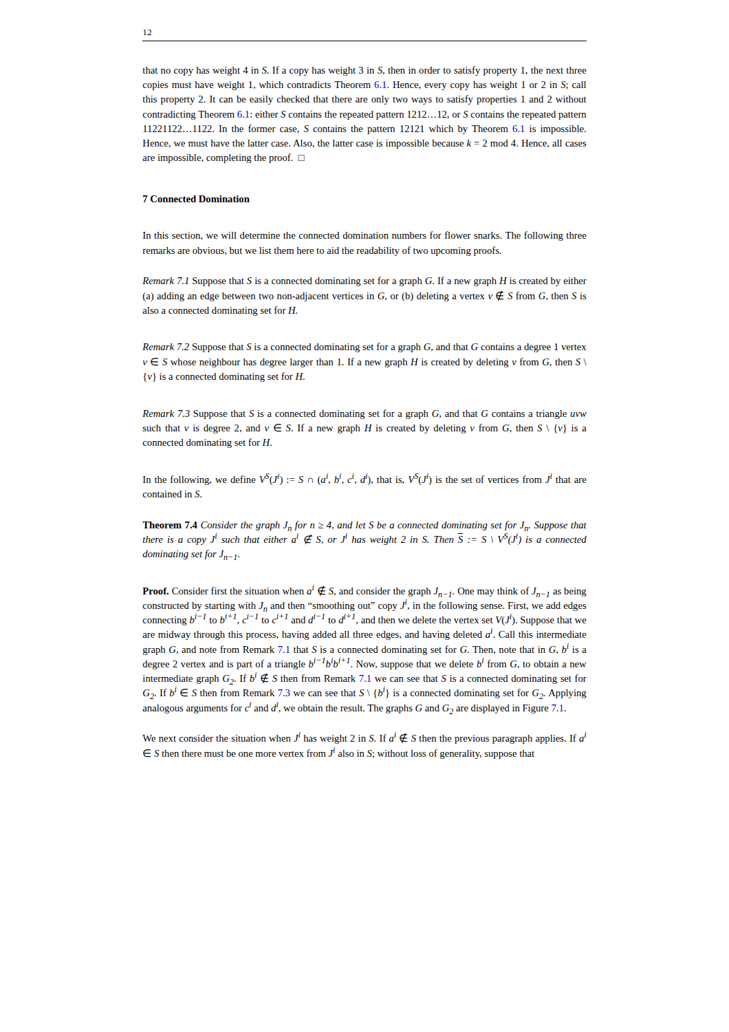12
that no copy has weight 4 in S. If a copy has weight 3 in S, then in order to satisfy property 1, the next three copies must have weight 1, which contradicts Theorem 6.1. Hence, every copy has weight 1 or 2 in S; call this property 2. It can be easily checked that there are only two ways to satisfy properties 1 and 2 without contradicting Theorem 6.1: either S contains the repeated pattern 1212…12, or S contains the repeated pattern 11221122…1122. In the former case, S contains the pattern 12121 which by Theorem 6.1 is impossible. Hence, we must have the latter case. Also, the latter case is impossible because k = 2 mod 4. Hence, all cases are impossible, completing the proof. □
7 Connected Domination
In this section, we will determine the connected domination numbers for flower snarks. The following three remarks are obvious, but we list them here to aid the readability of two upcoming proofs.
Remark 7.1 Suppose that S is a connected dominating set for a graph G. If a new graph H is created by either (a) adding an edge between two non-adjacent vertices in G, or (b) deleting a vertex v ∉ S from G, then S is also a connected dominating set for H.
Remark 7.2 Suppose that S is a connected dominating set for a graph G, and that G contains a degree 1 vertex v ∈ S whose neighbour has degree larger than 1. If a new graph H is created by deleting v from G, then S \ {v} is a connected dominating set for H.
Remark 7.3 Suppose that S is a connected dominating set for a graph G, and that G contains a triangle uvw such that v is degree 2, and v ∈ S. If a new graph H is created by deleting v from G, then S \ {v} is a connected dominating set for H.
In the following, we define VS(Ji) := S ∩ (ai, bi, ci, di), that is, VS(Ji) is the set of vertices from Ji that are contained in S.
Theorem 7.4 Consider the graph Jn for n ≥ 4, and let S be a connected dominating set for Jn. Suppose that there is a copy Ji such that either ai ∉ S, or Ji has weight 2 in S. Then S := S \ VS(Ji) is a connected dominating set for Jn−1.
Proof. Consider first the situation when ai ∉ S, and consider the graph Jn−1. One may think of Jn−1 as being constructed by starting with Jn and then “smoothing out” copy Ji, in the following sense. First, we add edges connecting bi−1 to bi+1, ci−1 to ci+1 and di−1 to di+1, and then we delete the vertex set V(Ji). Suppose that we are midway through this process, having added all three edges, and having deleted ai. Call this intermediate graph G, and note from Remark 7.1 that S is a connected dominating set for G. Then, note that in G, bi is a degree 2 vertex and is part of a triangle bi−1bibi+1. Now, suppose that we delete bi from G, to obtain a new intermediate graph G2. If bi ∉ S then from Remark 7.1 we can see that S is a connected dominating set for G2. If bi ∈ S then from Remark 7.3 we can see that S \ {bi} is a connected dominating set for G2. Applying analogous arguments for ci and di, we obtain the result. The graphs G and G2 are displayed in Figure 7.1.
We next consider the situation when Ji has weight 2 in S. If ai ∉ S then the previous paragraph applies. If ai ∈ S then there must be one more vertex from Ji also in S; without loss of generality, suppose that